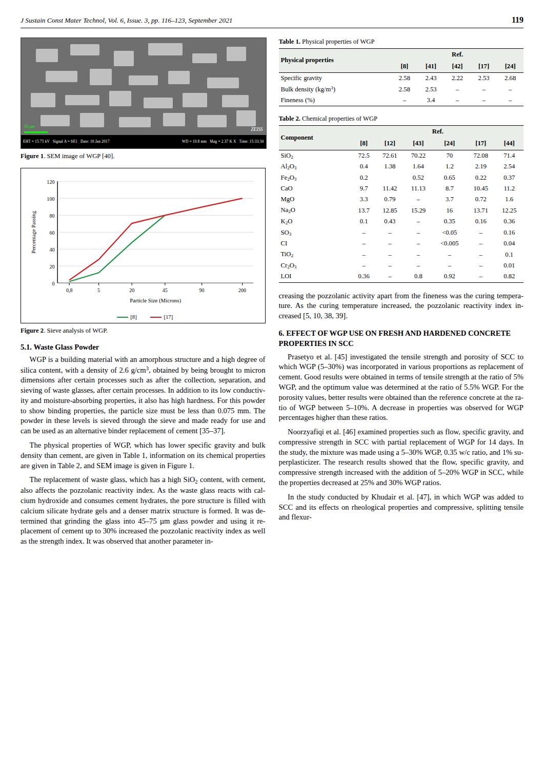J Sustain Const Mater Technol, Vol. 6, Issue. 3, pp. 116–123, September 2021
119
10 µm
ZEISS
EHT = 15.75 kV Signal A = SE1 Date: 10 Jan 2017 WD = 10.8 mm Mag = 2.37 K X Time: 15:33:34
Figure 1. SEM image of WGP [40].
0 20 40 60 80 100 120 0,8 5 20 45 90 200 Particle Size (Microns) Percentage Passing
[8] [17]
Figure 2. Sieve analysis of WGP.
5.1. Waste Glass Powder
WGP is a building material with an amorphous structure and a high degree of silica content, with a density of 2.6 g/cm3, obtained by being brought to micron dimensions after certain processes such as after the collection, separation, and sieving of waste glasses, after certain processes. In addition to its low conductivity and moisture-absorbing properties, it also has high hardness. For this powder to show binding properties, the particle size must be less than 0.075 mm. The powder in these levels is sieved through the sieve and made ready for use and can be used as an alternative binder replacement of cement [35–37].
The physical properties of WGP, which has lower specific gravity and bulk density than cement, are given in Table 1, information on its chemical properties are given in Table 2, and SEM image is given in Figure 1.
The replacement of waste glass, which has a high SiO2 content, with cement, also affects the pozzolanic reactivity index. As the waste glass reacts with calcium hydroxide and consumes cement hydrates, the pore structure is filled with calcium silicate hydrate gels and a denser matrix structure is formed. It was determined that grinding the glass into 45–75 µm glass powder and using it replacement of cement up to 30% increased the pozzolanic reactivity index as well as the strength index. It was observed that another parameter in-
Table 1. Physical properties of WGP
| Physical properties | Ref. |
| --- | --- |
| [8] | [41] | [42] | [17] | [24] |
| Specific gravity | 2.58 | 2.43 | 2.22 | 2.53 | 2.68 |
| Bulk density (kg/m 3 ) | 2.58 | 2.53 | – | – | – |
| Fineness (%) | – | 3.4 | – | – | – |
Table 2. Chemical properties of WGP
| Component | Ref. |
| --- | --- |
| [8] | [12] | [43] | [24] | [17] | [44] |
| SiO 2 | 72.5 | 72.61 | 70.22 | 70 | 72.08 | 71.4 |
| Al 2 O 3 | 0.4 | 1.38 | 1.64 | 1.2 | 2.19 | 2.54 |
| Fe 2 O 3 | 0.2 | | 0.52 | 0.65 | 0.22 | 0.37 |
| CaO | 9.7 | 11.42 | 11.13 | 8.7 | 10.45 | 11.2 |
| MgO | 3.3 | 0.79 | – | 3.7 | 0.72 | 1.6 |
| Na 2 O | 13.7 | 12.85 | 15.29 | 16 | 13.71 | 12.25 |
| K 2 O | 0.1 | 0.43 | – | 0.35 | 0.16 | 0.36 |
| SO 3 | – | – | – | <0.05 | – | 0.16 |
| CI | – | – | – | <0.005 | – | 0.04 |
| TiO 2 | – | – | – | – | – | 0.1 |
| Cr 2 O 3 | – | – | – | – | – | 0.01 |
| LOI | 0.36 | – | 0.8 | 0.92 | – | 0.82 |
creasing the pozzolanic activity apart from the fineness was the curing temperature. As the curing temperature increased, the pozzolanic reactivity index increased [5, 10, 38, 39].
6. Effect of WGP Use on Fresh and Hardened Concrete Properties in SCC
Prasetyo et al. [45] investigated the tensile strength and porosity of SCC to which WGP (5–30%) was incorporated in various proportions as replacement of cement. Good results were obtained in terms of tensile strength at the ratio of 5% WGP, and the optimum value was determined at the ratio of 5.5% WGP. For the porosity values, better results were obtained than the reference concrete at the ratio of WGP between 5–10%. A decrease in properties was observed for WGP percentages higher than these ratios.
Noorzyafiqi et al. [46] examined properties such as flow, specific gravity, and compressive strength in SCC with partial replacement of WGP for 14 days. In the study, the mixture was made using a 5–30% WGP, 0.35 w/c ratio, and 1% superplasticizer. The research results showed that the flow, specific gravity, and compressive strength increased with the addition of 5–20% WGP in SCC, while the properties decreased at 25% and 30% WGP ratios.
In the study conducted by Khudair et al. [47], in which WGP was added to SCC and its effects on rheological properties and compressive, splitting tensile and flexur-